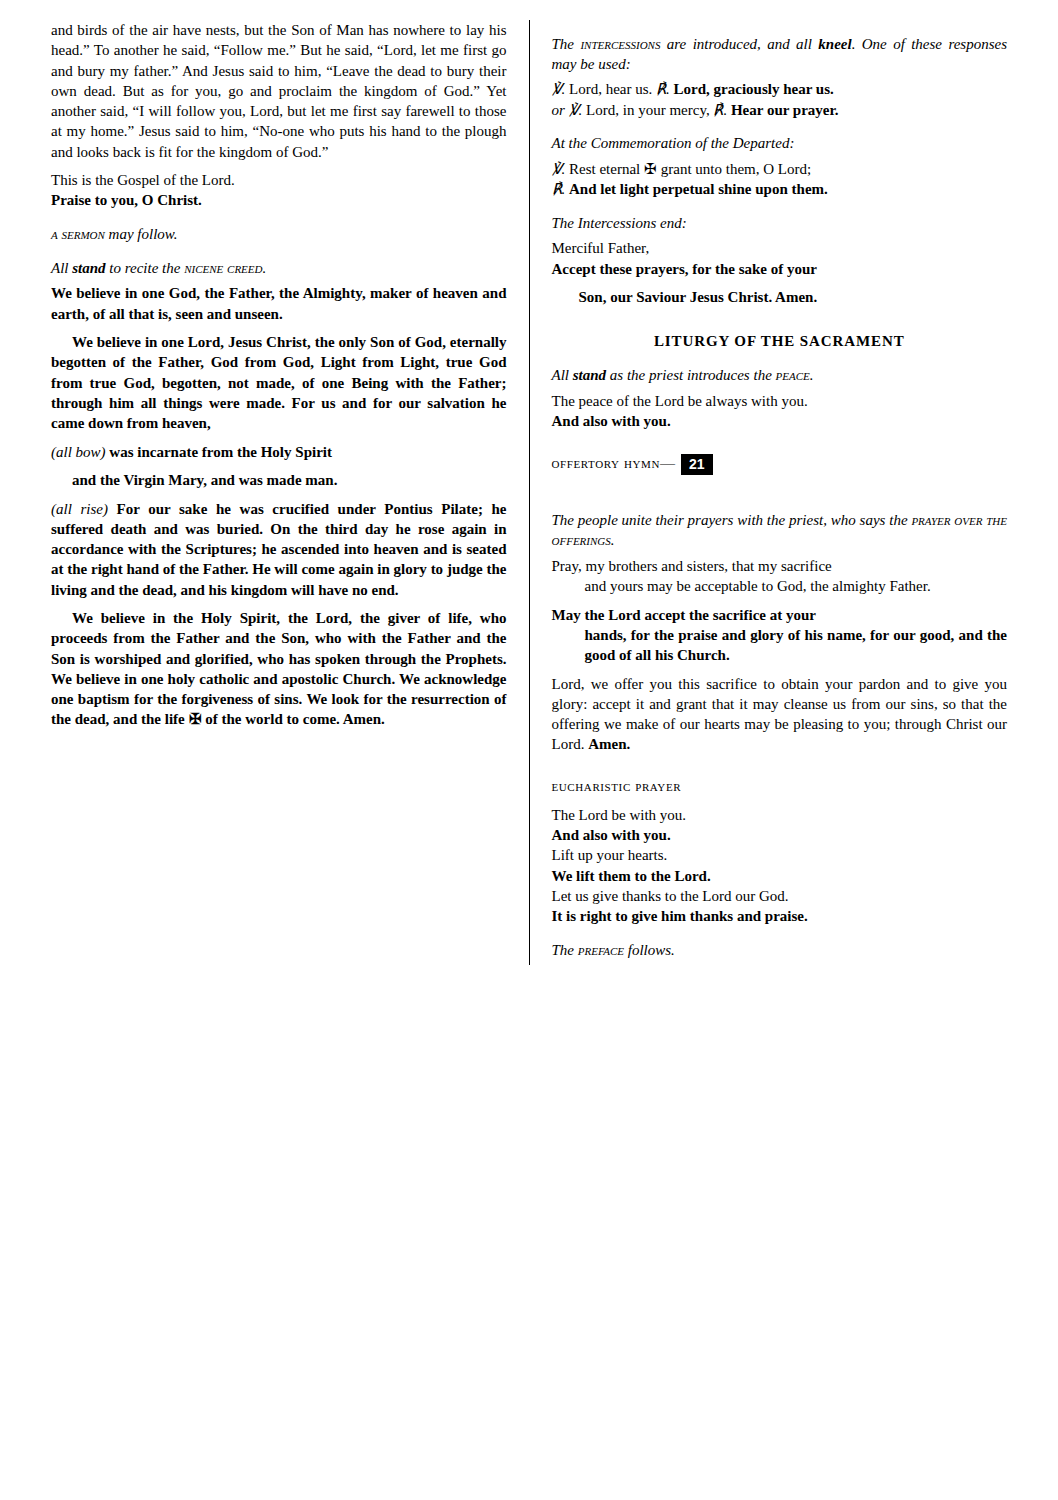and birds of the air have nests, but the Son of Man has nowhere to lay his head.” To another he said, “Follow me.” But he said, “Lord, let me first go and bury my father.” And Jesus said to him, “Leave the dead to bury their own dead. But as for you, go and proclaim the kingdom of God.” Yet another said, “I will follow you, Lord, but let me first say farewell to those at my home.” Jesus said to him, “No-one who puts his hand to the plough and looks back is fit for the kingdom of God.”
This is the Gospel of the Lord.
Praise to you, O Christ.
a sermon may follow.
All stand to recite the nicene creed.
We believe in one God, the Father, the Almighty, maker of heaven and earth, of all that is, seen and unseen.
We believe in one Lord, Jesus Christ, the only Son of God, eternally begotten of the Father, God from God, Light from Light, true God from true God, begotten, not made, of one Being with the Father; through him all things were made. For us and for our salvation he came down from heaven,
(all bow) was incarnate from the Holy Spirit
and the Virgin Mary, and was made man.
(all rise) For our sake he was crucified under Pontius Pilate; he suffered death and was buried. On the third day he rose again in accordance with the Scriptures; he ascended into heaven and is seated at the right hand of the Father. He will come again in glory to judge the living and the dead, and his kingdom will have no end.
We believe in the Holy Spirit, the Lord, the giver of life, who proceeds from the Father and the Son, who with the Father and the Son is worshiped and glorified, who has spoken through the Prophets. We believe in one holy catholic and apostolic Church. We acknowledge one baptism for the forgiveness of sins. We look for the resurrection of the dead, and the life ✠ of the world to come. Amen.
The intercessions are introduced, and all kneel. One of these responses may be used:
℣. Lord, hear us. ℟. Lord, graciously hear us.
or ℣. Lord, in your mercy, ℟. Hear our prayer.
At the Commemoration of the Departed:
℣. Rest eternal ✠ grant unto them, O Lord;
℟. And let light perpetual shine upon them.
The Intercessions end:
Merciful Father,
Accept these prayers, for the sake of your
Son, our Saviour Jesus Christ. Amen.
Liturgy of the Sacrament
All stand as the priest introduces the peace.
The peace of the Lord be always with you.
And also with you.
offertory hymn—21
The people unite their prayers with the priest, who says the prayer over the offerings.
Pray, my brothers and sisters, that my sacrifice
and yours may be acceptable to God, the almighty Father.
May the Lord accept the sacrifice at your
hands, for the praise and glory of his name, for our good, and the good of all his Church.
Lord, we offer you this sacrifice to obtain your pardon and to give you glory: accept it and grant that it may cleanse us from our sins, so that the offering we make of our hearts may be pleasing to you; through Christ our Lord. Amen.
eucharistic prayer
The Lord be with you.
And also with you.
Lift up your hearts.
We lift them to the Lord.
Let us give thanks to the Lord our God.
It is right to give him thanks and praise.
The preface follows.